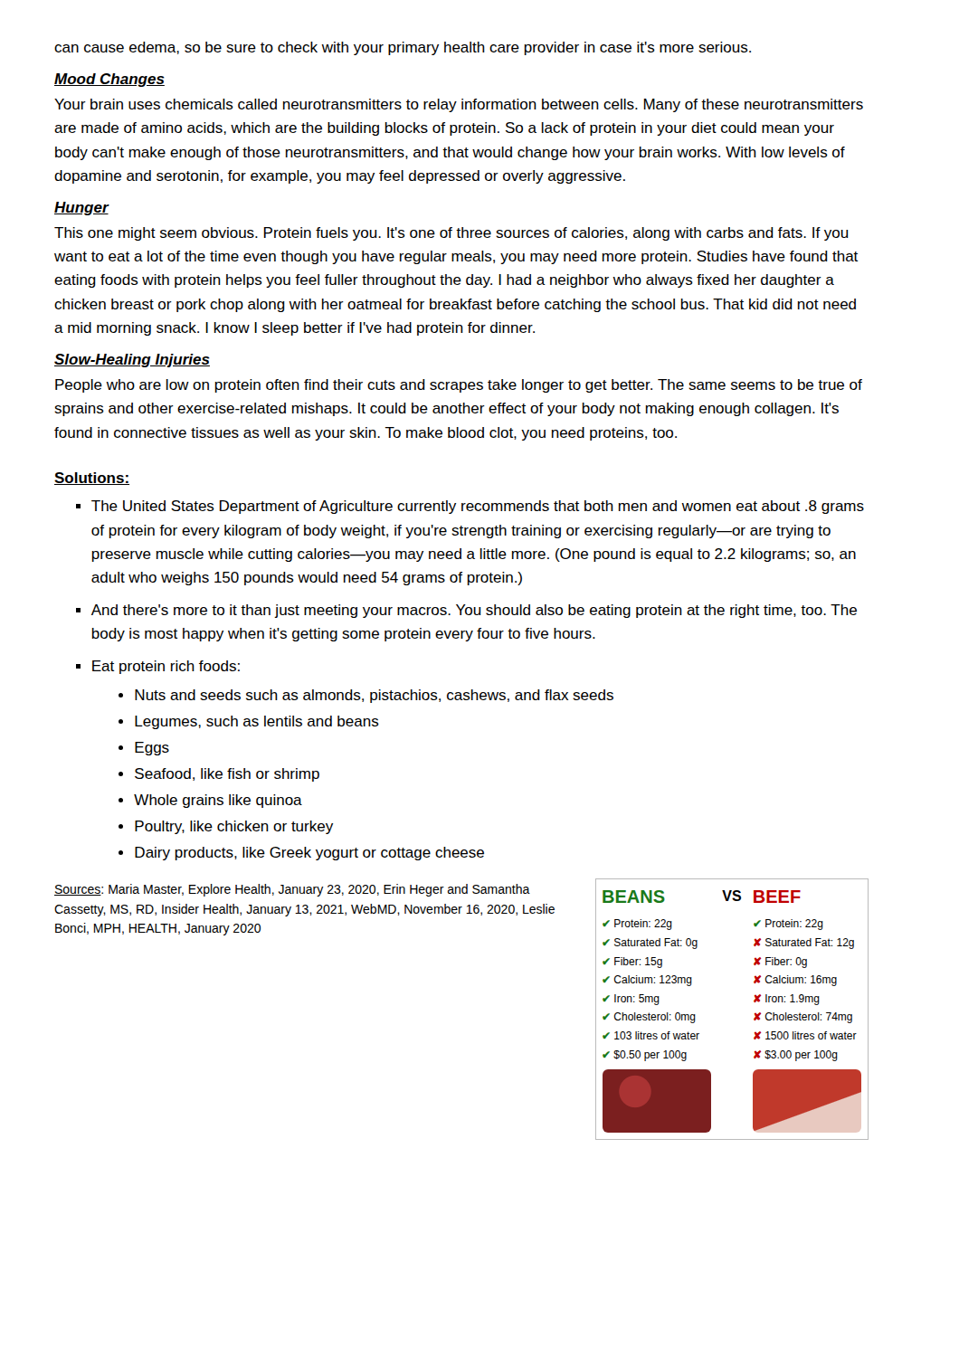can cause edema, so be sure to check with your primary health care provider in case it's more serious.
Mood Changes
Your brain uses chemicals called neurotransmitters to relay information between cells. Many of these neurotransmitters are made of amino acids, which are the building blocks of protein. So a lack of protein in your diet could mean your body can't make enough of those neurotransmitters, and that would change how your brain works. With low levels of dopamine and serotonin, for example, you may feel depressed or overly aggressive.
Hunger
This one might seem obvious. Protein fuels you. It's one of three sources of calories, along with carbs and fats. If you want to eat a lot of the time even though you have regular meals, you may need more protein. Studies have found that eating foods with protein helps you feel fuller throughout the day. I had a neighbor who always fixed her daughter a chicken breast or pork chop along with her oatmeal for breakfast before catching the school bus. That kid did not need a mid morning snack. I know I sleep better if I've had protein for dinner.
Slow-Healing Injuries
People who are low on protein often find their cuts and scrapes take longer to get better. The same seems to be true of sprains and other exercise-related mishaps. It could be another effect of your body not making enough collagen. It's found in connective tissues as well as your skin. To make blood clot, you need proteins, too.
Solutions:
The United States Department of Agriculture currently recommends that both men and women eat about .8 grams of protein for every kilogram of body weight, if you're strength training or exercising regularly—or are trying to preserve muscle while cutting calories—you may need a little more. (One pound is equal to 2.2 kilograms; so, an adult who weighs 150 pounds would need 54 grams of protein.)
And there's more to it than just meeting your macros. You should also be eating protein at the right time, too. The body is most happy when it's getting some protein every four to five hours.
Eat protein rich foods:
Nuts and seeds such as almonds, pistachios, cashews, and flax seeds
Legumes, such as lentils and beans
Eggs
Seafood, like fish or shrimp
Whole grains like quinoa
Poultry, like chicken or turkey
Dairy products, like Greek yogurt or cottage cheese
| BEANS | VS | BEEF |
| --- | --- | --- |
| ✔ Protein: 22g | | ✔ Protein: 22g |
| ✔ Saturated Fat: 0g | | ✘ Saturated Fat: 12g |
| ✔ Fiber: 15g | | ✘ Fiber: 0g |
| ✔ Calcium: 123mg | | ✘ Calcium: 16mg |
| ✔ Iron: 5mg | | ✘ Iron: 1.9mg |
| ✔ Cholesterol: 0mg | | ✘ Cholesterol: 74mg |
| ✔ 103 litres of water | | ✘ 1500 litres of water |
| ✔ $0.50 per 100g | | ✘ $3.00 per 100g |
Sources: Maria Master, Explore Health, January 23, 2020, Erin Heger and Samantha Cassetty, MS, RD, Insider Health, January 13, 2021, WebMD, November 16, 2020, Leslie Bonci, MPH, HEALTH, January 2020